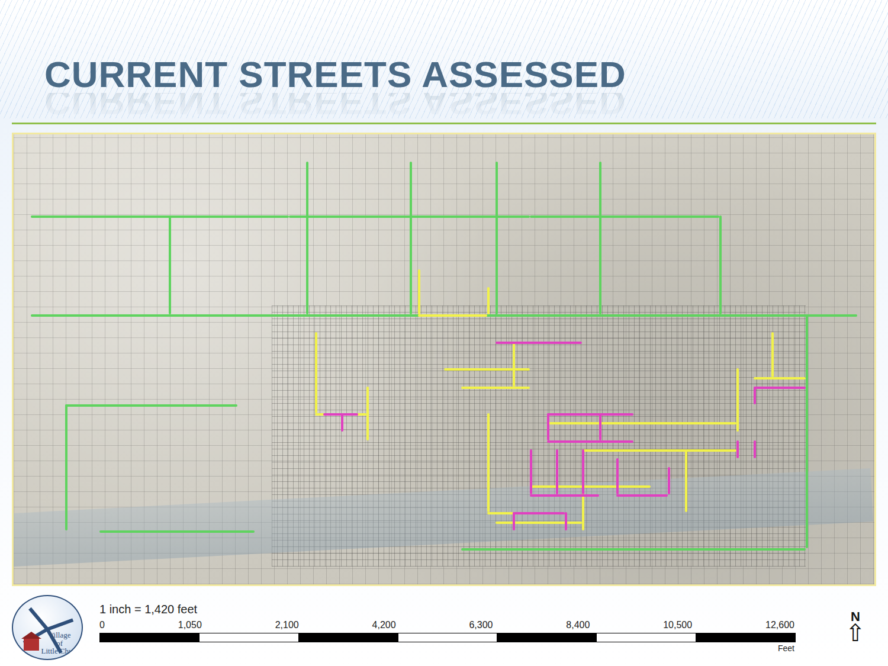Current Streets Assessed
Current Streets Assessed
Village
of
Little Chute
1 inch = 1,420 feet
0 1,050 2,100 4,200 6,300 8,400 10,500 12,600
Feet
N
⇧